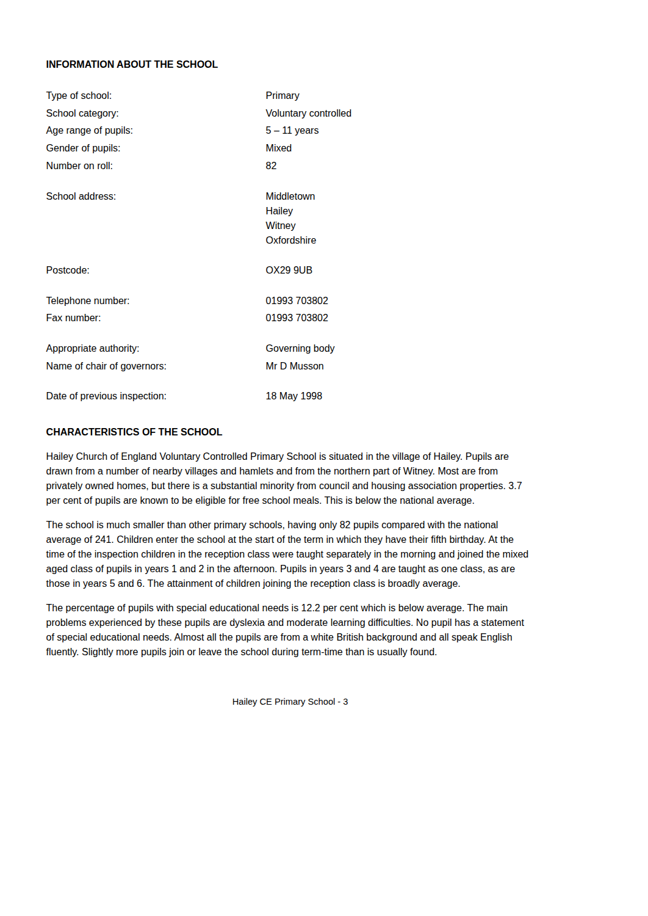Information about the school
| Type of school: | Primary |
| School category: | Voluntary controlled |
| Age range of pupils: | 5 – 11 years |
| Gender of pupils: | Mixed |
| Number on roll: | 82 |
| School address: | Middletown Hailey Witney Oxfordshire |
| Postcode: | OX29 9UB |
| Telephone number: | 01993 703802 |
| Fax number: | 01993 703802 |
| Appropriate authority: | Governing body |
| Name of chair of governors: | Mr D Musson |
| Date of previous inspection: | 18 May 1998 |
Characteristics of the school
Hailey Church of England Voluntary Controlled Primary School is situated in the village of Hailey. Pupils are drawn from a number of nearby villages and hamlets and from the northern part of Witney. Most are from privately owned homes, but there is a substantial minority from council and housing association properties. 3.7 per cent of pupils are known to be eligible for free school meals. This is below the national average.
The school is much smaller than other primary schools, having only 82 pupils compared with the national average of 241. Children enter the school at the start of the term in which they have their fifth birthday. At the time of the inspection children in the reception class were taught separately in the morning and joined the mixed aged class of pupils in years 1 and 2 in the afternoon. Pupils in years 3 and 4 are taught as one class, as are those in years 5 and 6. The attainment of children joining the reception class is broadly average.
The percentage of pupils with special educational needs is 12.2 per cent which is below average. The main problems experienced by these pupils are dyslexia and moderate learning difficulties. No pupil has a statement of special educational needs. Almost all the pupils are from a white British background and all speak English fluently. Slightly more pupils join or leave the school during term-time than is usually found.
Hailey CE Primary School - 3